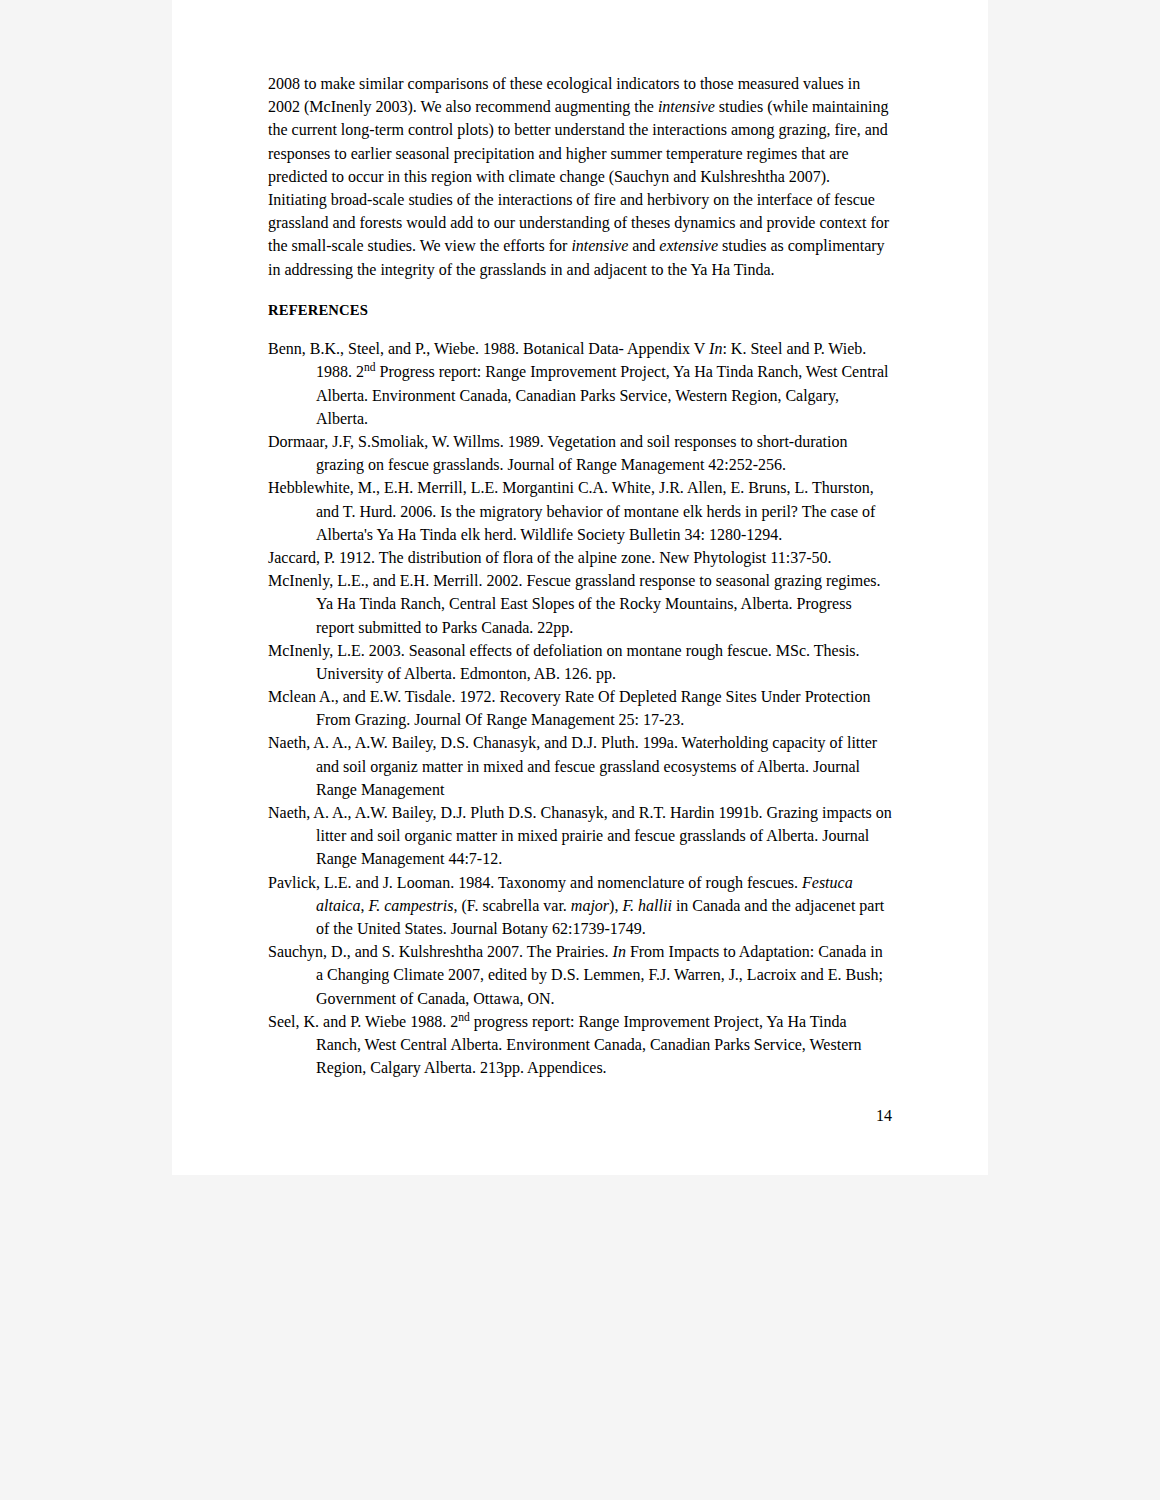2008 to make similar comparisons of these ecological indicators to those measured values in 2002 (McInenly 2003). We also recommend augmenting the intensive studies (while maintaining the current long-term control plots) to better understand the interactions among grazing, fire, and responses to earlier seasonal precipitation and higher summer temperature regimes that are predicted to occur in this region with climate change (Sauchyn and Kulshreshtha 2007). Initiating broad-scale studies of the interactions of fire and herbivory on the interface of fescue grassland and forests would add to our understanding of theses dynamics and provide context for the small-scale studies. We view the efforts for intensive and extensive studies as complimentary in addressing the integrity of the grasslands in and adjacent to the Ya Ha Tinda.
REFERENCES
Benn, B.K., Steel, and P., Wiebe. 1988. Botanical Data- Appendix V In: K. Steel and P. Wieb. 1988. 2nd Progress report: Range Improvement Project, Ya Ha Tinda Ranch, West Central Alberta. Environment Canada, Canadian Parks Service, Western Region, Calgary, Alberta.
Dormaar, J.F, S.Smoliak, W. Willms. 1989. Vegetation and soil responses to short-duration grazing on fescue grasslands. Journal of Range Management 42:252-256.
Hebblewhite, M., E.H. Merrill, L.E. Morgantini C.A. White, J.R. Allen, E. Bruns, L. Thurston, and T. Hurd. 2006. Is the migratory behavior of montane elk herds in peril? The case of Alberta's Ya Ha Tinda elk herd. Wildlife Society Bulletin 34: 1280-1294.
Jaccard, P. 1912. The distribution of flora of the alpine zone. New Phytologist 11:37-50.
McInenly, L.E., and E.H. Merrill. 2002. Fescue grassland response to seasonal grazing regimes. Ya Ha Tinda Ranch, Central East Slopes of the Rocky Mountains, Alberta. Progress report submitted to Parks Canada. 22pp.
McInenly, L.E. 2003. Seasonal effects of defoliation on montane rough fescue. MSc. Thesis. University of Alberta. Edmonton, AB. 126. pp.
Mclean A., and E.W. Tisdale. 1972. Recovery Rate Of Depleted Range Sites Under Protection From Grazing. Journal Of Range Management 25: 17-23.
Naeth, A. A., A.W. Bailey, D.S. Chanasyk, and D.J. Pluth. 199a. Waterholding capacity of litter and soil organiz matter in mixed and fescue grassland ecosystems of Alberta. Journal Range Management
Naeth, A. A., A.W. Bailey, D.J. Pluth D.S. Chanasyk, and R.T. Hardin 1991b. Grazing impacts on litter and soil organic matter in mixed prairie and fescue grasslands of Alberta. Journal Range Management 44:7-12.
Pavlick, L.E. and J. Looman. 1984. Taxonomy and nomenclature of rough fescues. Festuca altaica, F. campestris, (F. scabrella var. major), F. hallii in Canada and the adjacenet part of the United States. Journal Botany 62:1739-1749.
Sauchyn, D., and S. Kulshreshtha 2007. The Prairies. In From Impacts to Adaptation: Canada in a Changing Climate 2007, edited by D.S. Lemmen, F.J. Warren, J., Lacroix and E. Bush; Government of Canada, Ottawa, ON.
Seel, K. and P. Wiebe 1988. 2nd progress report: Range Improvement Project, Ya Ha Tinda Ranch, West Central Alberta. Environment Canada, Canadian Parks Service, Western Region, Calgary Alberta. 213pp. Appendices.
14